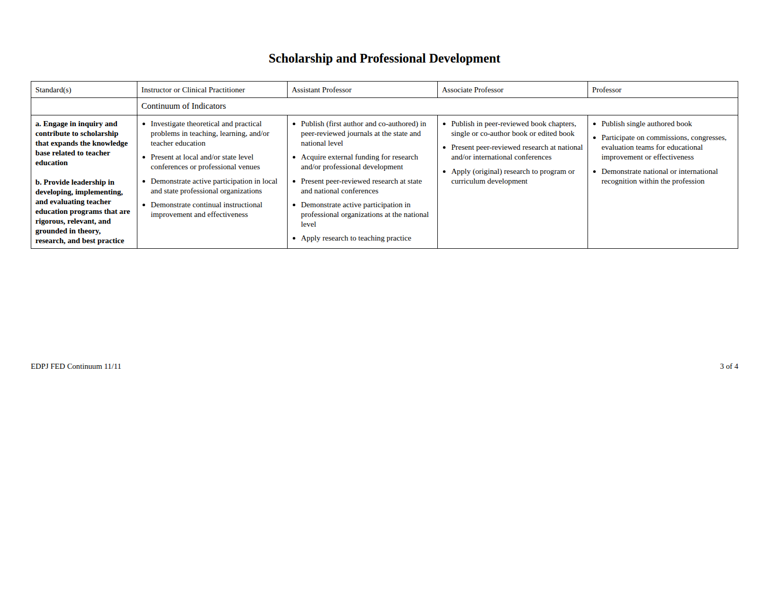Scholarship and Professional Development
| Standard(s) | Instructor or Clinical Practitioner | Assistant Professor | Associate Professor | Professor |
| --- | --- | --- | --- | --- |
| | Continuum of Indicators |
| a. Engage in inquiry and contribute to scholarship that expands the knowledge base related to teacher education b. Provide leadership in developing, implementing, and evaluating teacher education programs that are rigorous, relevant, and grounded in theory, research, and best practice | Investigate theoretical and practical problems in teaching, learning, and/or teacher education Present at local and/or state level conferences or professional venues Demonstrate active participation in local and state professional organizations Demonstrate continual instructional improvement and effectiveness | Publish (first author and co-authored) in peer-reviewed journals at the state and national level Acquire external funding for research and/or professional development Present peer-reviewed research at state and national conferences Demonstrate active participation in professional organizations at the national level Apply research to teaching practice | Publish in peer-reviewed book chapters, single or co-author book or edited book Present peer-reviewed research at national and/or international conferences Apply (original) research to program or curriculum development | Publish single authored book Participate on commissions, congresses, evaluation teams for educational improvement or effectiveness Demonstrate national or international recognition within the profession |
EDPJ FED Continuum 11/11
3 of 4